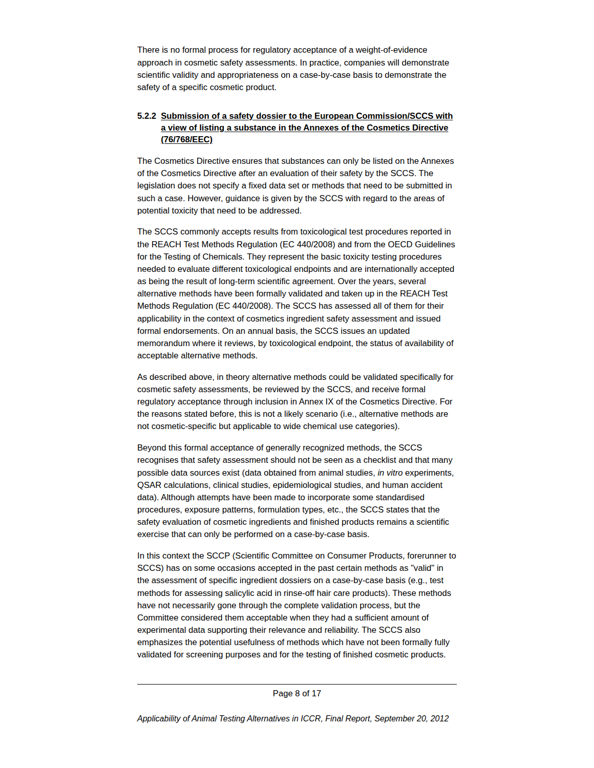There is no formal process for regulatory acceptance of a weight-of-evidence approach in cosmetic safety assessments. In practice, companies will demonstrate scientific validity and appropriateness on a case-by-case basis to demonstrate the safety of a specific cosmetic product.
5.2.2 Submission of a safety dossier to the European Commission/SCCS with a view of listing a substance in the Annexes of the Cosmetics Directive (76/768/EEC)
The Cosmetics Directive ensures that substances can only be listed on the Annexes of the Cosmetics Directive after an evaluation of their safety by the SCCS. The legislation does not specify a fixed data set or methods that need to be submitted in such a case. However, guidance is given by the SCCS with regard to the areas of potential toxicity that need to be addressed.
The SCCS commonly accepts results from toxicological test procedures reported in the REACH Test Methods Regulation (EC 440/2008) and from the OECD Guidelines for the Testing of Chemicals. They represent the basic toxicity testing procedures needed to evaluate different toxicological endpoints and are internationally accepted as being the result of long-term scientific agreement. Over the years, several alternative methods have been formally validated and taken up in the REACH Test Methods Regulation (EC 440/2008). The SCCS has assessed all of them for their applicability in the context of cosmetics ingredient safety assessment and issued formal endorsements. On an annual basis, the SCCS issues an updated memorandum where it reviews, by toxicological endpoint, the status of availability of acceptable alternative methods.
As described above, in theory alternative methods could be validated specifically for cosmetic safety assessments, be reviewed by the SCCS, and receive formal regulatory acceptance through inclusion in Annex IX of the Cosmetics Directive. For the reasons stated before, this is not a likely scenario (i.e., alternative methods are not cosmetic-specific but applicable to wide chemical use categories).
Beyond this formal acceptance of generally recognized methods, the SCCS recognises that safety assessment should not be seen as a checklist and that many possible data sources exist (data obtained from animal studies, in vitro experiments, QSAR calculations, clinical studies, epidemiological studies, and human accident data). Although attempts have been made to incorporate some standardised procedures, exposure patterns, formulation types, etc., the SCCS states that the safety evaluation of cosmetic ingredients and finished products remains a scientific exercise that can only be performed on a case-by-case basis.
In this context the SCCP (Scientific Committee on Consumer Products, forerunner to SCCS) has on some occasions accepted in the past certain methods as "valid" in the assessment of specific ingredient dossiers on a case-by-case basis (e.g., test methods for assessing salicylic acid in rinse-off hair care products). These methods have not necessarily gone through the complete validation process, but the Committee considered them acceptable when they had a sufficient amount of experimental data supporting their relevance and reliability. The SCCS also emphasizes the potential usefulness of methods which have not been formally fully validated for screening purposes and for the testing of finished cosmetic products.
Page 8 of 17
Applicability of Animal Testing Alternatives in ICCR, Final Report, September 20, 2012